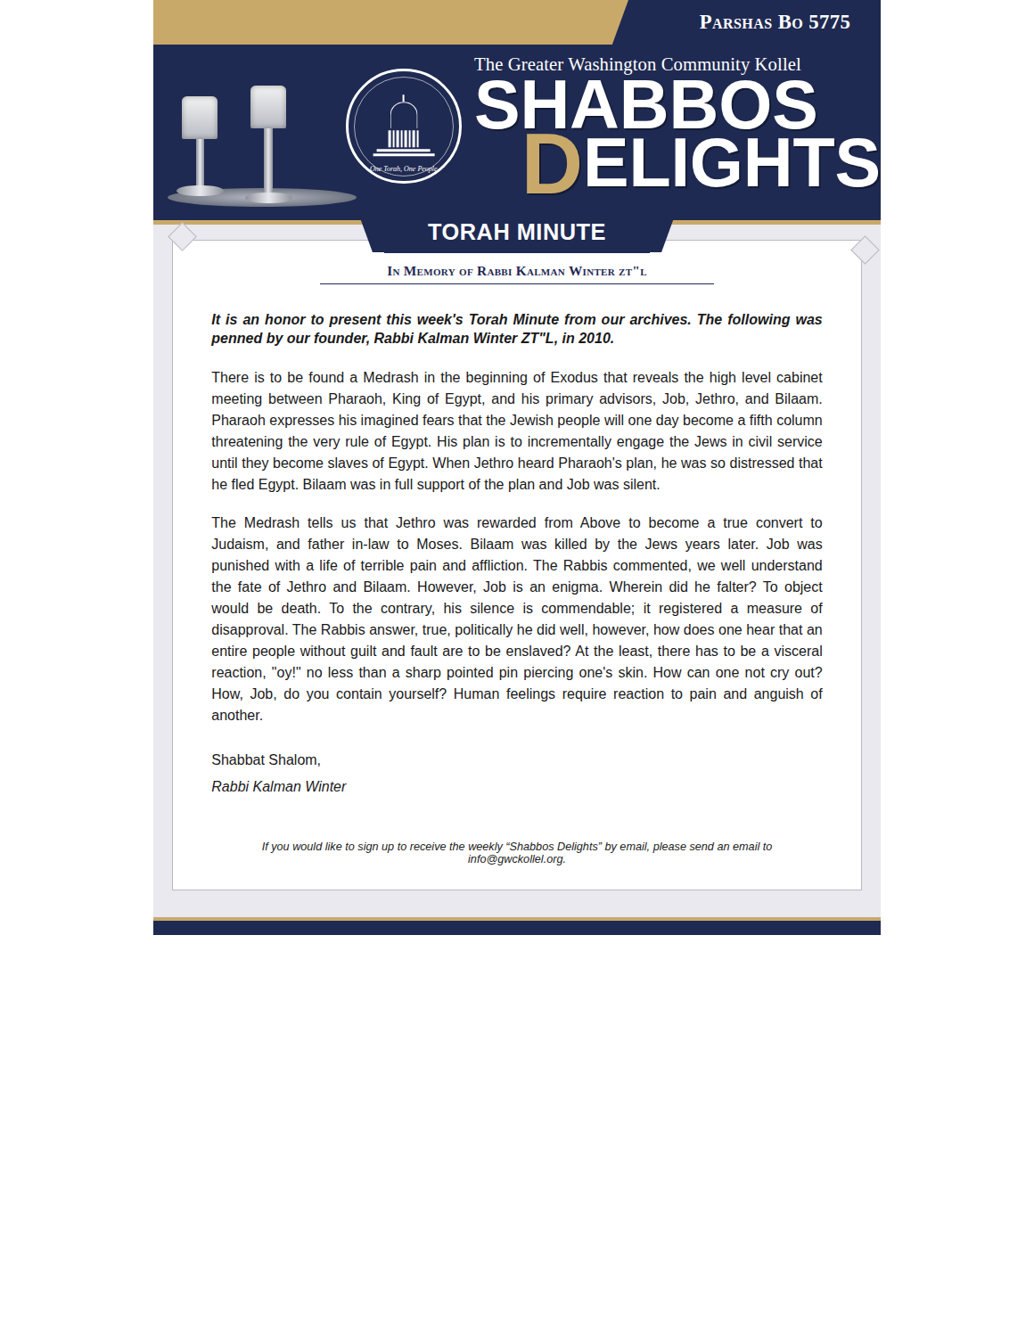Parshas Bo 5775
One Torah, One People
The Greater Washington Community Kollel
SHABBOS DELIGHTS
TORAH MINUTE
In Memory of Rabbi Kalman Winter zt"l
It is an honor to present this week's Torah Minute from our archives. The following was penned by our founder, Rabbi Kalman Winter ZT"L, in 2010.
There is to be found a Medrash in the beginning of Exodus that reveals the high level cabinet meeting between Pharaoh, King of Egypt, and his primary advisors, Job, Jethro, and Bilaam. Pharaoh expresses his imagined fears that the Jewish people will one day become a fifth column threatening the very rule of Egypt. His plan is to incrementally engage the Jews in civil service until they become slaves of Egypt. When Jethro heard Pharaoh's plan, he was so distressed that he fled Egypt. Bilaam was in full support of the plan and Job was silent.
The Medrash tells us that Jethro was rewarded from Above to become a true convert to Judaism, and father in-law to Moses. Bilaam was killed by the Jews years later. Job was punished with a life of terrible pain and affliction. The Rabbis commented, we well understand the fate of Jethro and Bilaam. However, Job is an enigma. Wherein did he falter? To object would be death. To the contrary, his silence is commendable; it registered a measure of disapproval. The Rabbis answer, true, politically he did well, however, how does one hear that an entire people without guilt and fault are to be enslaved? At the least, there has to be a visceral reaction, "oy!" no less than a sharp pointed pin piercing one's skin. How can one not cry out? How, Job, do you contain yourself? Human feelings require reaction to pain and anguish of another.
Shabbat Shalom,
Rabbi Kalman Winter
If you would like to sign up to receive the weekly “Shabbos Delights” by email, please send an email to info@gwckollel.org.